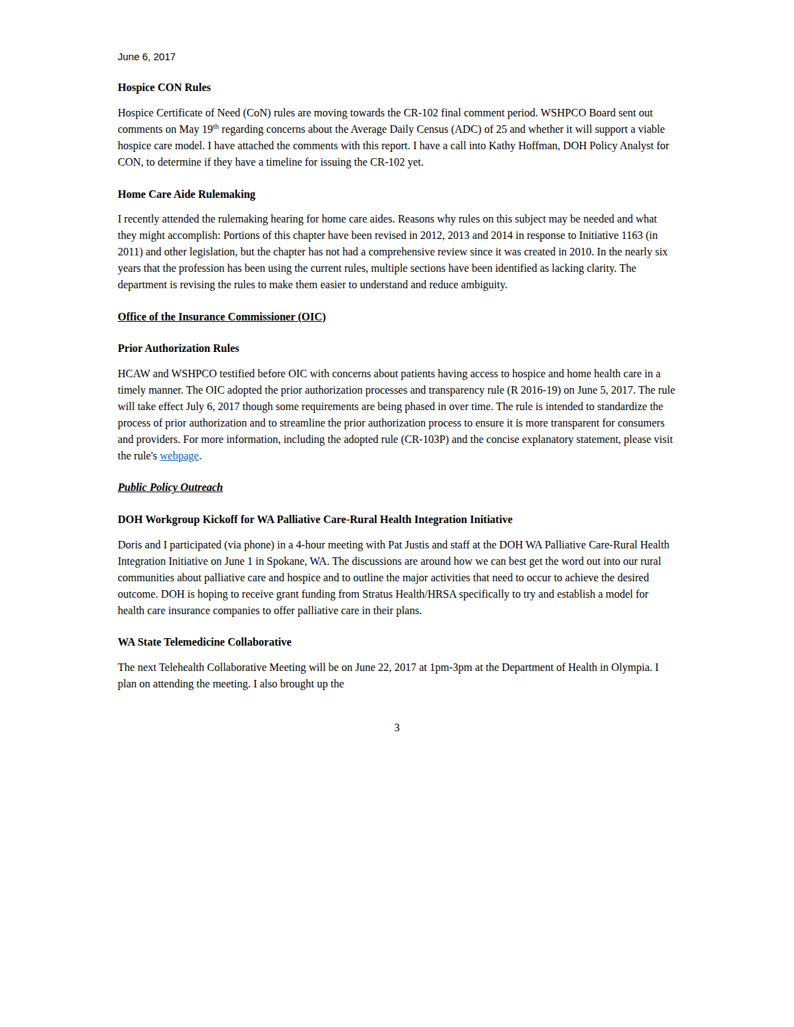June 6, 2017
Hospice CON Rules
Hospice Certificate of Need (CoN) rules are moving towards the CR-102 final comment period. WSHPCO Board sent out comments on May 19th regarding concerns about the Average Daily Census (ADC) of 25 and whether it will support a viable hospice care model. I have attached the comments with this report. I have a call into Kathy Hoffman, DOH Policy Analyst for CON, to determine if they have a timeline for issuing the CR-102 yet.
Home Care Aide Rulemaking
I recently attended the rulemaking hearing for home care aides. Reasons why rules on this subject may be needed and what they might accomplish: Portions of this chapter have been revised in 2012, 2013 and 2014 in response to Initiative 1163 (in 2011) and other legislation, but the chapter has not had a comprehensive review since it was created in 2010. In the nearly six years that the profession has been using the current rules, multiple sections have been identified as lacking clarity. The department is revising the rules to make them easier to understand and reduce ambiguity.
Office of the Insurance Commissioner (OIC)
Prior Authorization Rules
HCAW and WSHPCO testified before OIC with concerns about patients having access to hospice and home health care in a timely manner. The OIC adopted the prior authorization processes and transparency rule (R 2016-19) on June 5, 2017. The rule will take effect July 6, 2017 though some requirements are being phased in over time. The rule is intended to standardize the process of prior authorization and to streamline the prior authorization process to ensure it is more transparent for consumers and providers. For more information, including the adopted rule (CR-103P) and the concise explanatory statement, please visit the rule's webpage.
Public Policy Outreach
DOH Workgroup Kickoff for WA Palliative Care-Rural Health Integration Initiative
Doris and I participated (via phone) in a 4-hour meeting with Pat Justis and staff at the DOH WA Palliative Care-Rural Health Integration Initiative on June 1 in Spokane, WA. The discussions are around how we can best get the word out into our rural communities about palliative care and hospice and to outline the major activities that need to occur to achieve the desired outcome. DOH is hoping to receive grant funding from Stratus Health/HRSA specifically to try and establish a model for health care insurance companies to offer palliative care in their plans.
WA State Telemedicine Collaborative
The next Telehealth Collaborative Meeting will be on June 22, 2017 at 1pm-3pm at the Department of Health in Olympia. I plan on attending the meeting. I also brought up the
3